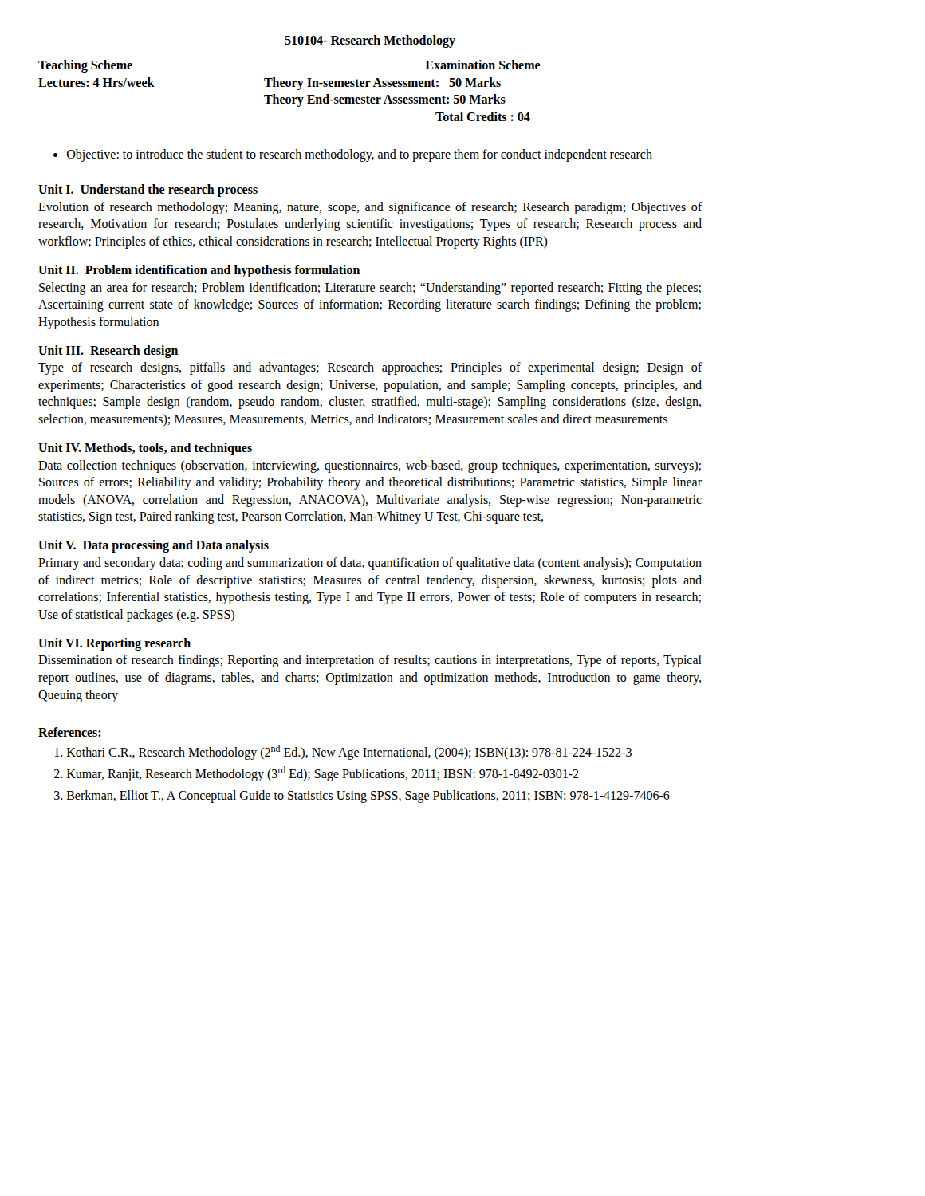510104- Research Methodology
| Teaching Scheme | Examination Scheme |
| Lectures: 4 Hrs/week | Theory In-semester Assessment: 50 Marks |
| | Theory End-semester Assessment: 50 Marks |
| | Total Credits : 04 |
Objective: to introduce the student to research methodology, and to prepare them for conduct independent research
Unit I. Understand the research process
Evolution of research methodology; Meaning, nature, scope, and significance of research; Research paradigm; Objectives of research, Motivation for research; Postulates underlying scientific investigations; Types of research; Research process and workflow; Principles of ethics, ethical considerations in research; Intellectual Property Rights (IPR)
Unit II. Problem identification and hypothesis formulation
Selecting an area for research; Problem identification; Literature search; “Understanding” reported research; Fitting the pieces; Ascertaining current state of knowledge; Sources of information; Recording literature search findings; Defining the problem; Hypothesis formulation
Unit III. Research design
Type of research designs, pitfalls and advantages; Research approaches; Principles of experimental design; Design of experiments; Characteristics of good research design; Universe, population, and sample; Sampling concepts, principles, and techniques; Sample design (random, pseudo random, cluster, stratified, multi-stage); Sampling considerations (size, design, selection, measurements); Measures, Measurements, Metrics, and Indicators; Measurement scales and direct measurements
Unit IV. Methods, tools, and techniques
Data collection techniques (observation, interviewing, questionnaires, web-based, group techniques, experimentation, surveys); Sources of errors; Reliability and validity; Probability theory and theoretical distributions; Parametric statistics, Simple linear models (ANOVA, correlation and Regression, ANACOVA), Multivariate analysis, Step-wise regression; Non-parametric statistics, Sign test, Paired ranking test, Pearson Correlation, Man-Whitney U Test, Chi-square test,
Unit V. Data processing and Data analysis
Primary and secondary data; coding and summarization of data, quantification of qualitative data (content analysis); Computation of indirect metrics; Role of descriptive statistics; Measures of central tendency, dispersion, skewness, kurtosis; plots and correlations; Inferential statistics, hypothesis testing, Type I and Type II errors, Power of tests; Role of computers in research; Use of statistical packages (e.g. SPSS)
Unit VI. Reporting research
Dissemination of research findings; Reporting and interpretation of results; cautions in interpretations, Type of reports, Typical report outlines, use of diagrams, tables, and charts; Optimization and optimization methods, Introduction to game theory, Queuing theory
References:
Kothari C.R., Research Methodology (2nd Ed.), New Age International, (2004); ISBN(13): 978-81-224-1522-3
Kumar, Ranjit, Research Methodology (3rd Ed); Sage Publications, 2011; IBSN: 978-1-8492-0301-2
Berkman, Elliot T., A Conceptual Guide to Statistics Using SPSS, Sage Publications, 2011; ISBN: 978-1-4129-7406-6